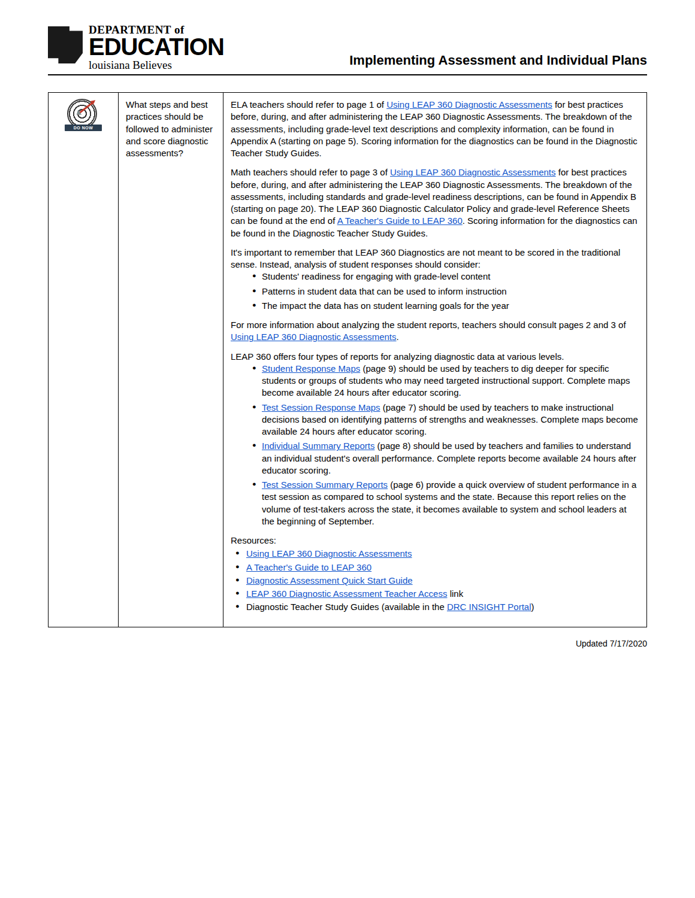DEPARTMENT of
EDUCATION
louisiana Believes
Implementing Assessment and Individual Plans
| DO NOW | What steps and best practices should be followed to administer and score diagnostic assessments? | ELA teachers should refer to page 1 of Using LEAP 360 Diagnostic Assessments for best practices before, during, and after administering the LEAP 360 Diagnostic Assessments. The breakdown of the assessments, including grade-level text descriptions and complexity information, can be found in Appendix A (starting on page 5). Scoring information for the diagnostics can be found in the Diagnostic Teacher Study Guides. Math teachers should refer to page 3 of Using LEAP 360 Diagnostic Assessments for best practices before, during, and after administering the LEAP 360 Diagnostic Assessments. The breakdown of the assessments, including standards and grade-level readiness descriptions, can be found in Appendix B (starting on page 20). The LEAP 360 Diagnostic Calculator Policy and grade-level Reference Sheets can be found at the end of A Teacher's Guide to LEAP 360 . Scoring information for the diagnostics can be found in the Diagnostic Teacher Study Guides. It's important to remember that LEAP 360 Diagnostics are not meant to be scored in the traditional sense. Instead, analysis of student responses should consider: Students' readiness for engaging with grade-level content Patterns in student data that can be used to inform instruction The impact the data has on student learning goals for the year For more information about analyzing the student reports, teachers should consult pages 2 and 3 of Using LEAP 360 Diagnostic Assessments . LEAP 360 offers four types of reports for analyzing diagnostic data at various levels. Student Response Maps (page 9) should be used by teachers to dig deeper for specific students or groups of students who may need targeted instructional support. Complete maps become available 24 hours after educator scoring. Test Session Response Maps (page 7) should be used by teachers to make instructional decisions based on identifying patterns of strengths and weaknesses. Complete maps become available 24 hours after educator scoring. Individual Summary Reports (page 8) should be used by teachers and families to understand an individual student's overall performance. Complete reports become available 24 hours after educator scoring. Test Session Summary Reports (page 6) provide a quick overview of student performance in a test session as compared to school systems and the state. Because this report relies on the volume of test-takers across the state, it becomes available to system and school leaders at the beginning of September. Resources: Using LEAP 360 Diagnostic Assessments A Teacher's Guide to LEAP 360 Diagnostic Assessment Quick Start Guide LEAP 360 Diagnostic Assessment Teacher Access link Diagnostic Teacher Study Guides (available in the DRC INSIGHT Portal ) |
Updated 7/17/2020